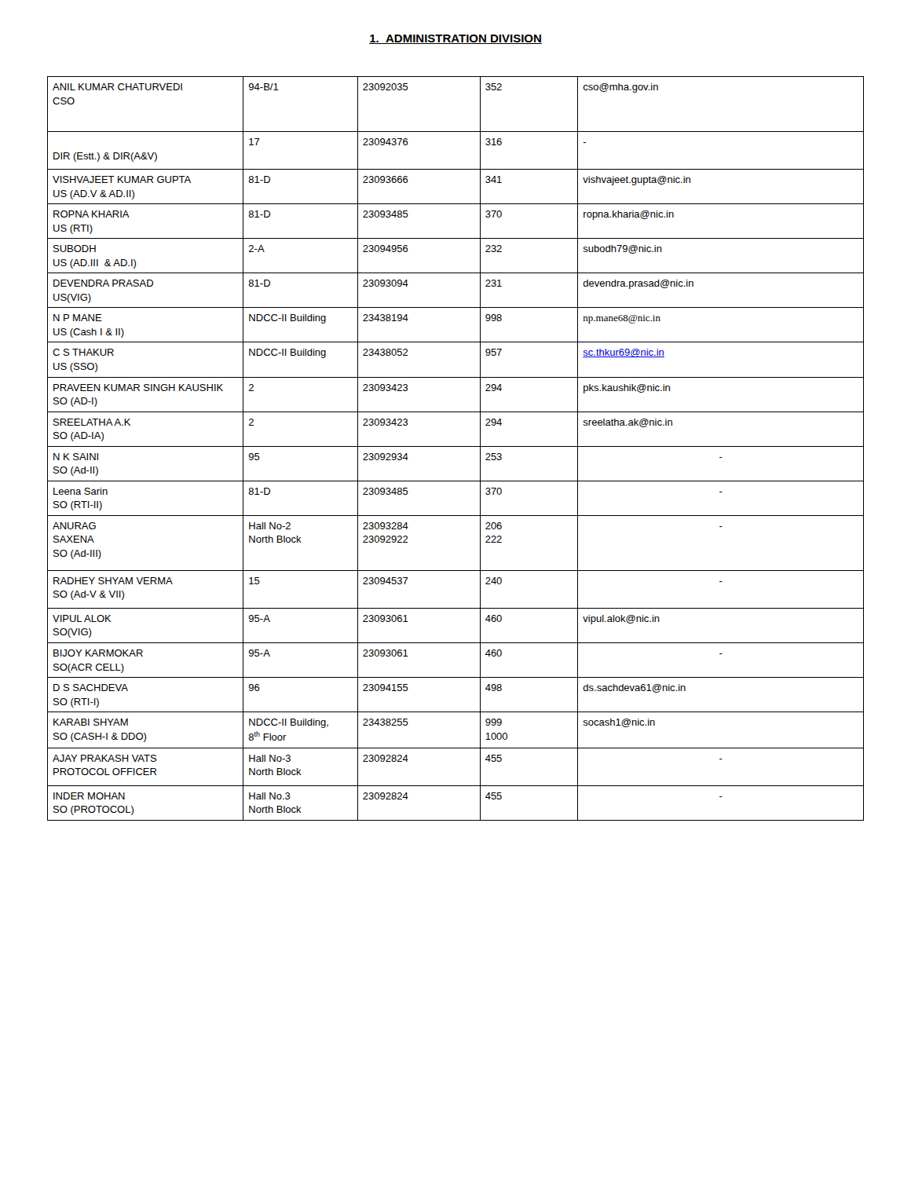1. ADMINISTRATION DIVISION
| ANIL KUMAR CHATURVEDI CSO | 94-B/1 | 23092035 | 352 | cso@mha.gov.in |
| DIR (Estt.) & DIR(A&V) | 17 | 23094376 | 316 | - |
| VISHVAJEET KUMAR GUPTA US (AD.V & AD.II) | 81-D | 23093666 | 341 | vishvajeet.gupta@nic.in |
| ROPNA KHARIA US (RTI) | 81-D | 23093485 | 370 | ropna.kharia@nic.in |
| SUBODH US (AD.III & AD.I) | 2-A | 23094956 | 232 | subodh79@nic.in |
| DEVENDRA PRASAD US(VIG) | 81-D | 23093094 | 231 | devendra.prasad@nic.in |
| N P MANE US (Cash I & II) | NDCC-II Building | 23438194 | 998 | np.mane68@nic.in |
| C S THAKUR US (SSO) | NDCC-II Building | 23438052 | 957 | sc.thkur69@nic.in |
| PRAVEEN KUMAR SINGH KAUSHIK SO (AD-I) | 2 | 23093423 | 294 | pks.kaushik@nic.in |
| SREELATHA A.K SO (AD-IA) | 2 | 23093423 | 294 | sreelatha.ak@nic.in |
| N K SAINI SO (Ad-II) | 95 | 23092934 | 253 | - |
| Leena Sarin SO (RTI-II) | 81-D | 23093485 | 370 | - |
| ANURAG SAXENA SO (Ad-III) | Hall No-2 North Block | 23093284 23092922 | 206 222 | - |
| RADHEY SHYAM VERMA SO (Ad-V & VII) | 15 | 23094537 | 240 | - |
| VIPUL ALOK SO(VIG) | 95-A | 23093061 | 460 | vipul.alok@nic.in |
| BIJOY KARMOKAR SO(ACR CELL) | 95-A | 23093061 | 460 | - |
| D S SACHDEVA SO (RTI-I) | 96 | 23094155 | 498 | ds.sachdeva61@nic.in |
| KARABI SHYAM SO (CASH-I & DDO) | NDCC-II Building, 8 th Floor | 23438255 | 999 1000 | socash1@nic.in |
| AJAY PRAKASH VATS PROTOCOL OFFICER | Hall No-3 North Block | 23092824 | 455 | - |
| INDER MOHAN SO (PROTOCOL) | Hall No.3 North Block | 23092824 | 455 | - |